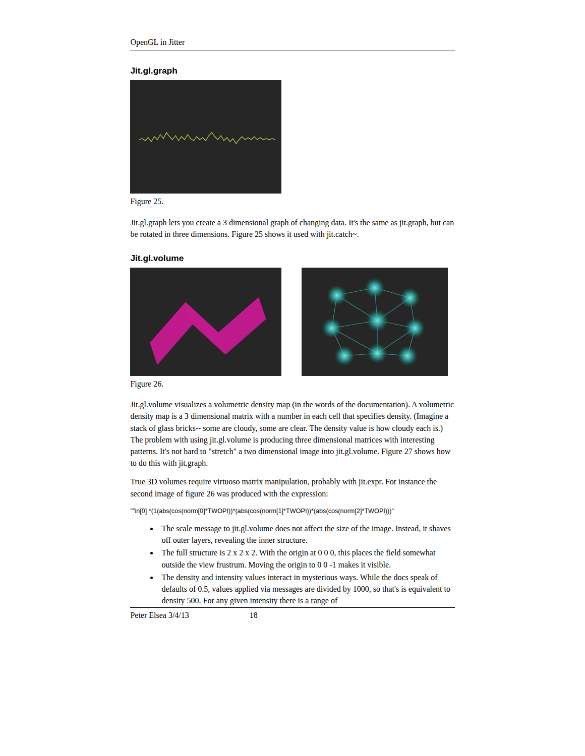OpenGL in Jitter
Jit.gl.graph
Figure 25.
Jit.gl.graph lets you create a 3 dimensional graph of changing data. It's the same as jit.graph, but can be rotated in three dimensions. Figure 25 shows it used with jit.catch~.
Jit.gl.volume
Figure 26.
Jit.gl.volume visualizes a volumetric density map (in the words of the documentation). A volumetric density map is a 3 dimensional matrix with a number in each cell that specifies density. (Imagine a stack of glass bricks-- some are cloudy, some are clear. The density value is how cloudy each is.) The problem with using jit.gl.volume is producing three dimensional matrices with interesting patterns. It's not hard to "stretch" a two dimensional image into jit.gl.volume. Figure 27 shows how to do this with jit.graph.
True 3D volumes require virtuoso matrix manipulation, probably with jit.expr. For instance the second image of figure 26 was produced with the expression:
""in[0] *(1(abs(cos(norm[0]*TWOPI))*(abs(cos(norm[1]*TWOPI))*(abs(cos(norm[2]*TWOPI)))"
The scale message to jit.gl.volume does not affect the size of the image. Instead, it shaves off outer layers, revealing the inner structure.
The full structure is 2 x 2 x 2. With the origin at 0 0 0, this places the field somewhat outside the view frustrum. Moving the origin to 0 0 -1 makes it visible.
The density and intensity values interact in mysterious ways. While the docs speak of defaults of 0.5, values applied via messages are divided by 1000, so that's is equivalent to density 500. For any given intensity there is a range of
Peter Elsea 3/4/13 18